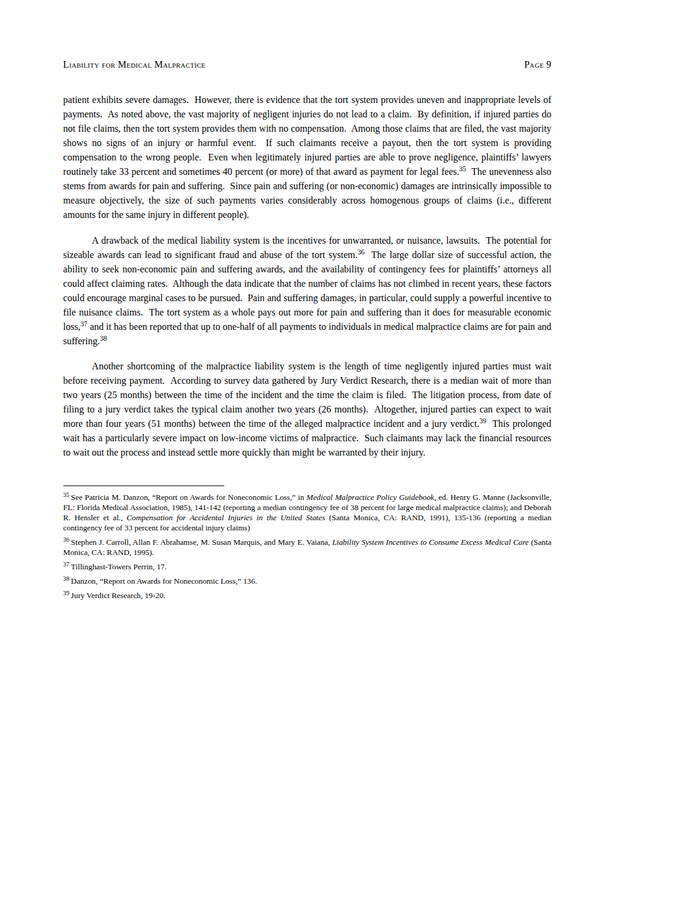Liability for Medical Malpractice Page 9
patient exhibits severe damages. However, there is evidence that the tort system provides uneven and inappropriate levels of payments. As noted above, the vast majority of negligent injuries do not lead to a claim. By definition, if injured parties do not file claims, then the tort system provides them with no compensation. Among those claims that are filed, the vast majority shows no signs of an injury or harmful event. If such claimants receive a payout, then the tort system is providing compensation to the wrong people. Even when legitimately injured parties are able to prove negligence, plaintiffs’ lawyers routinely take 33 percent and sometimes 40 percent (or more) of that award as payment for legal fees.35 The unevenness also stems from awards for pain and suffering. Since pain and suffering (or non-economic) damages are intrinsically impossible to measure objectively, the size of such payments varies considerably across homogenous groups of claims (i.e., different amounts for the same injury in different people).
A drawback of the medical liability system is the incentives for unwarranted, or nuisance, lawsuits. The potential for sizeable awards can lead to significant fraud and abuse of the tort system.36 The large dollar size of successful action, the ability to seek non-economic pain and suffering awards, and the availability of contingency fees for plaintiffs’ attorneys all could affect claiming rates. Although the data indicate that the number of claims has not climbed in recent years, these factors could encourage marginal cases to be pursued. Pain and suffering damages, in particular, could supply a powerful incentive to file nuisance claims. The tort system as a whole pays out more for pain and suffering than it does for measurable economic loss,37 and it has been reported that up to one-half of all payments to individuals in medical malpractice claims are for pain and suffering.38
Another shortcoming of the malpractice liability system is the length of time negligently injured parties must wait before receiving payment. According to survey data gathered by Jury Verdict Research, there is a median wait of more than two years (25 months) between the time of the incident and the time the claim is filed. The litigation process, from date of filing to a jury verdict takes the typical claim another two years (26 months). Altogether, injured parties can expect to wait more than four years (51 months) between the time of the alleged malpractice incident and a jury verdict.39 This prolonged wait has a particularly severe impact on low-income victims of malpractice. Such claimants may lack the financial resources to wait out the process and instead settle more quickly than might be warranted by their injury.
35 See Patricia M. Danzon, “Report on Awards for Noneconomic Loss,” in Medical Malpractice Policy Guidebook, ed. Henry G. Manne (Jacksonville, FL: Florida Medical Association, 1985), 141-142 (reporting a median contingency fee of 38 percent for large medical malpractice claims); and Deborah R. Hensler et al., Compensation for Accidental Injuries in the United States (Santa Monica, CA: RAND, 1991), 135-136 (reporting a median contingency fee of 33 percent for accidental injury claims)
36 Stephen J. Carroll, Allan F. Abrahamse, M. Susan Marquis, and Mary E. Vaiana, Liability System Incentives to Consume Excess Medical Care (Santa Monica, CA: RAND, 1995).
37 Tillinghast-Towers Perrin, 17.
38 Danzon, “Report on Awards for Noneconomic Loss,” 136.
39 Jury Verdict Research, 19-20.